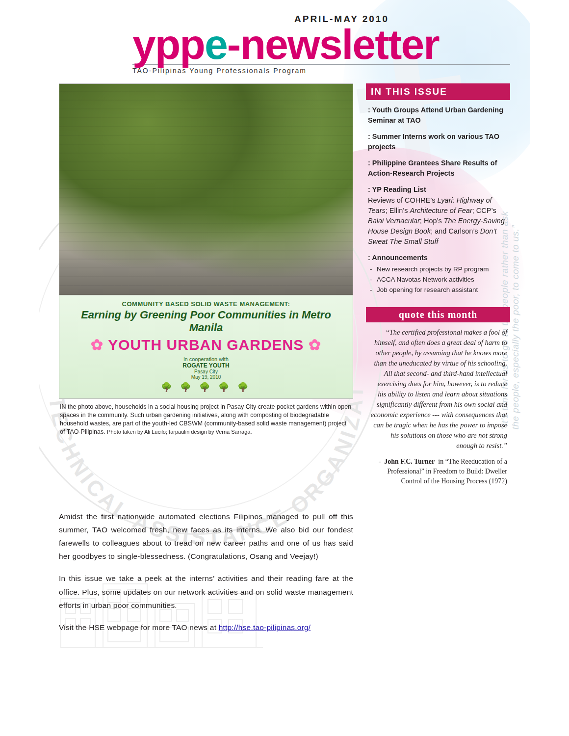✝
TECHNICAL ASSISTANCE ORGANIZATION
“It’s time for us to go to the people rather than ask the people, especially the poor, to come to us.”
APRIL-MAY 2010
ypp e-newsletter
TAO-Pilipinas Young Professionals Program
COMMUNITY BASED SOLID WASTE MANAGEMENT:
Earning by Greening Poor Communities in Metro Manila
✿ YOUTH URBAN GARDENS ✿
in cooperation with
ROGATE YOUTH
Pasay City
May 19, 2010
🌳 🌳 🌳 🌳 🌳
IN the photo above, households in a social housing project in Pasay City create pocket gardens within open spaces in the community. Such urban gardening initiatives, along with composting of biodegradable household wastes, are part of the youth-led CBSWM (community-based solid waste management) project of TAO-Pilipinas. Photo taken by Ali Lucilo; tarpaulin design by Verna Sarraga.
Amidst the first nationwide automated elections Filipinos managed to pull off this summer, TAO welcomed fresh, new faces as its interns. We also bid our fondest farewells to colleagues about to tread on new career paths and one of us has said her goodbyes to single-blessedness. (Congratulations, Osang and Veejay!)
In this issue we take a peek at the interns’ activities and their reading fare at the office. Plus, some updates on our network activities and on solid waste management efforts in urban poor communities.
Visit the HSE webpage for more TAO news at http://hse.tao-pilipinas.org/
IN THIS ISSUE
: Youth Groups Attend Urban Gardening Seminar at TAO
: Summer Interns work on various TAO projects
: Philippine Grantees Share Results of Action-Research Projects
: YP Reading List
Reviews of COHRE’s Lyari: Highway of Tears; Ellin’s Architecture of Fear; CCP’s Balai Vernacular; Hop’s The Energy-Saving House Design Book; and Carlson’s Don’t Sweat The Small Stuff
: Announcements
New research projects by RP program
ACCA Navotas Network activities
Job opening for research assistant
quote this month
“The certified professional makes a fool of himself, and often does a great deal of harm to other people, by assuming that he knows more than the uneducated by virtue of his schooling. All that second- and third-hand intellectual exercising does for him, however, is to reduce his ability to listen and learn about situations significantly different from his own social and economic experience --- with consequences that can be tragic when he has the power to impose his solutions on those who are not strong enough to resist.”
- John F.C. Turner in “The Reeducation of a Professional” in Freedom to Build: Dweller Control of the Housing Process (1972)